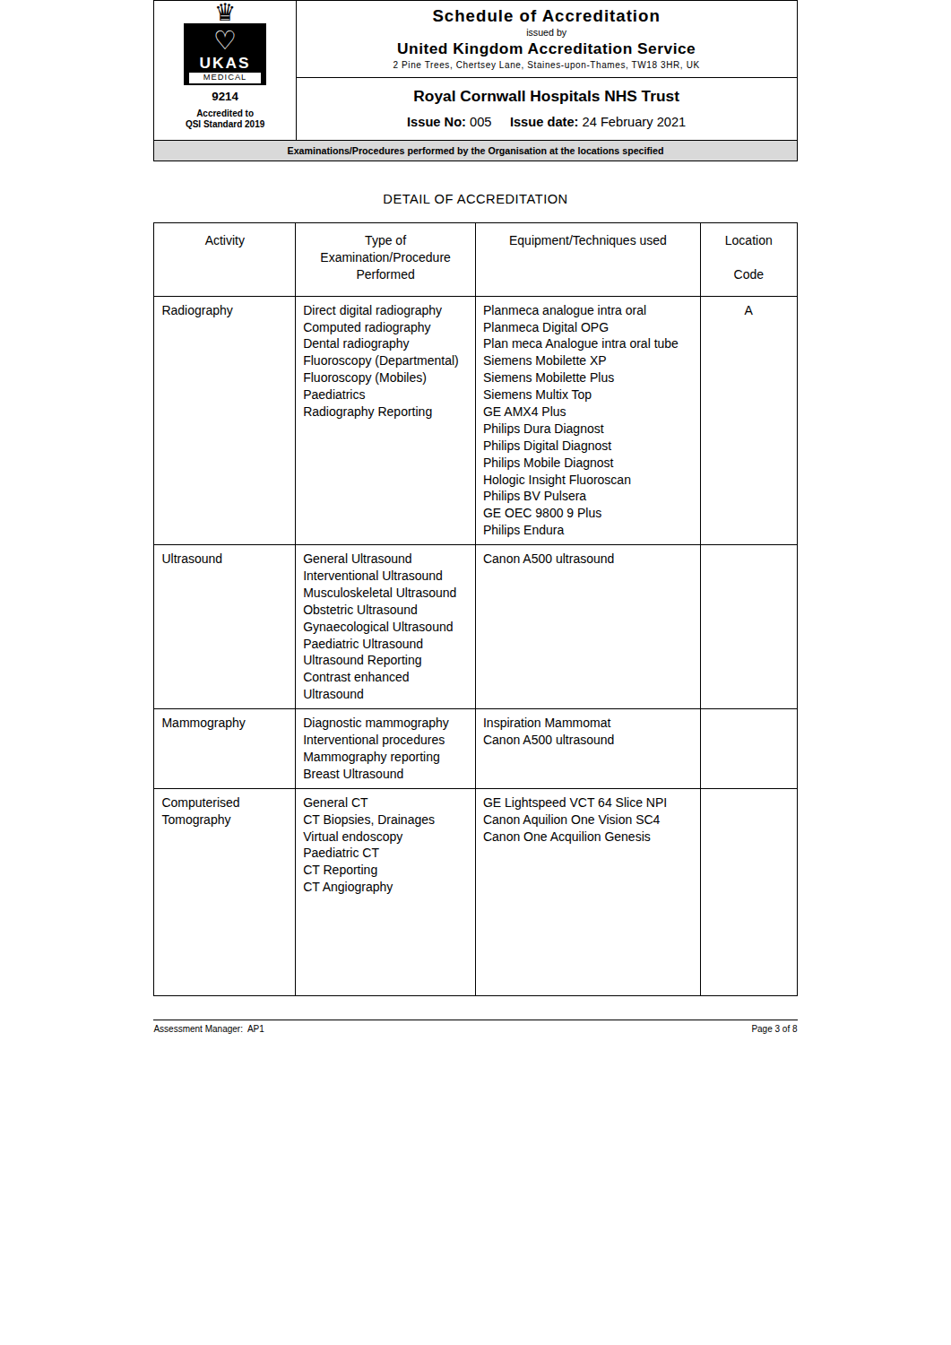| ♛ ♡ UKAS MEDICAL 9214 Accredited to QSI Standard 2019 | Schedule of Accreditation issued by United Kingdom Accreditation Service 2 Pine Trees, Chertsey Lane, Staines-upon-Thames, TW18 3HR, UK Royal Cornwall Hospitals NHS Trust Issue No: 005 Issue date: 24 February 2021 |
Examinations/Procedures performed by the Organisation at the locations specified
DETAIL OF ACCREDITATION
| Activity | Type of Examination/Procedure Performed | Equipment/Techniques used | Location Code |
| --- | --- | --- | --- |
| Radiography | Direct digital radiography Computed radiography Dental radiography Fluoroscopy (Departmental) Fluoroscopy (Mobiles) Paediatrics Radiography Reporting | Planmeca analogue intra oral Planmeca Digital OPG Plan meca Analogue intra oral tube Siemens Mobilette XP Siemens Mobilette Plus Siemens Multix Top GE AMX4 Plus Philips Dura Diagnost Philips Digital Diagnost Philips Mobile Diagnost Hologic Insight Fluoroscan Philips BV Pulsera GE OEC 9800 9 Plus Philips Endura | A |
| Ultrasound | General Ultrasound Interventional Ultrasound Musculoskeletal Ultrasound Obstetric Ultrasound Gynaecological Ultrasound Paediatric Ultrasound Ultrasound Reporting Contrast enhanced Ultrasound | Canon A500 ultrasound | |
| Mammography | Diagnostic mammography Interventional procedures Mammography reporting Breast Ultrasound | Inspiration Mammomat Canon A500 ultrasound | |
| Computerised Tomography | General CT CT Biopsies, Drainages Virtual endoscopy Paediatric CT CT Reporting CT Angiography | GE Lightspeed VCT 64 Slice NPI Canon Aquilion One Vision SC4 Canon One Acquilion Genesis | |
Assessment Manager: AP1 Page 3 of 8